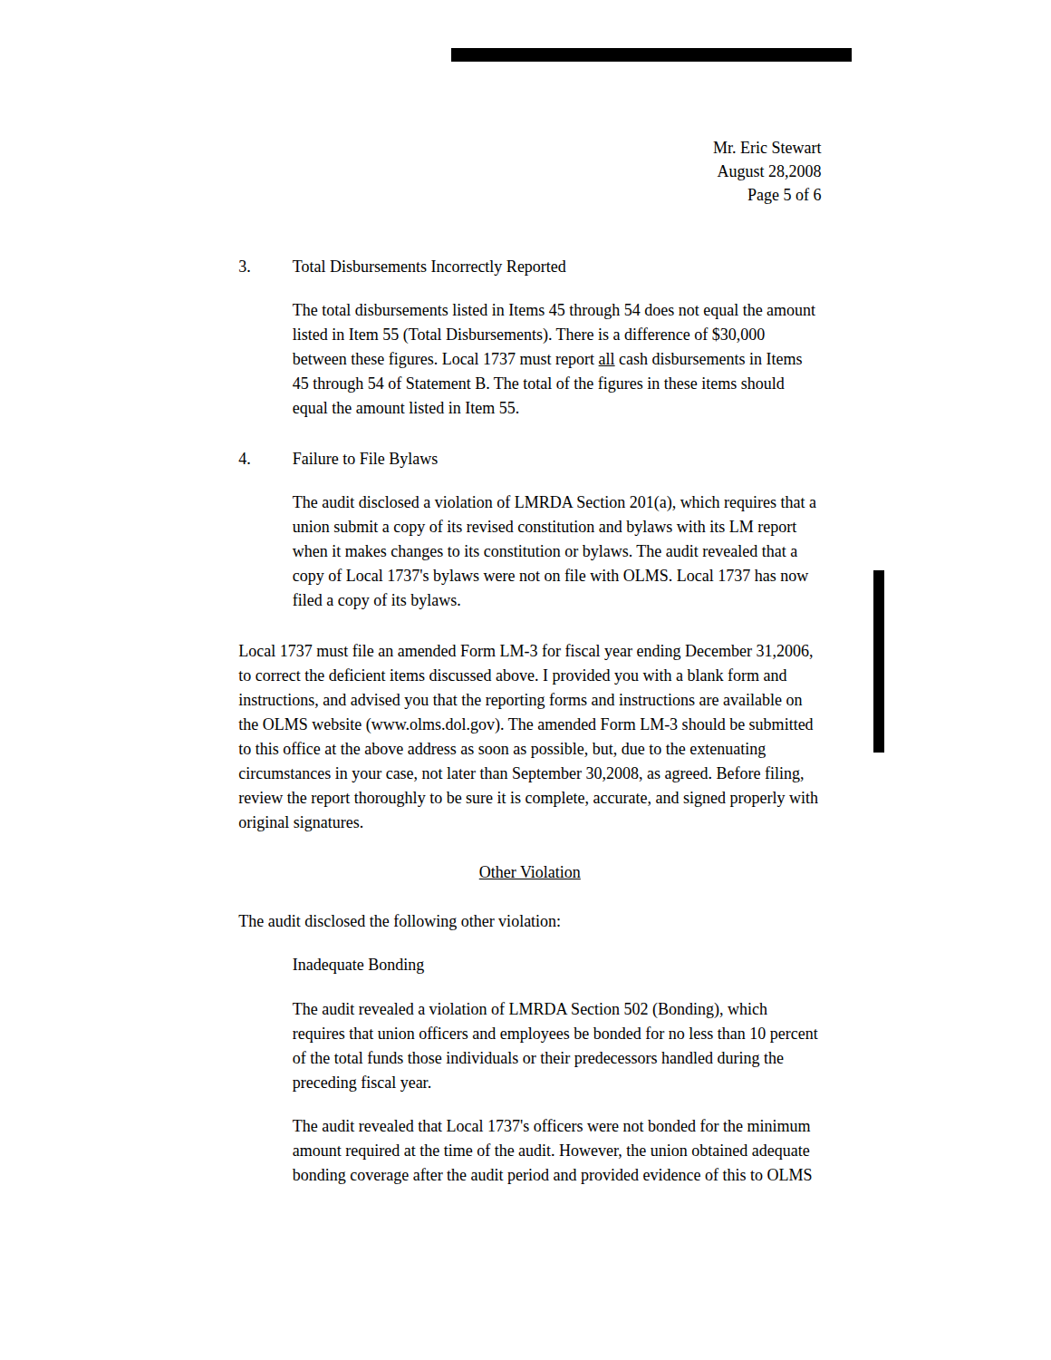Mr. Eric Stewart
August 28,2008
Page 5 of 6
3.
Total Disbursements Incorrectly Reported
The total disbursements listed in Items 45 through 54 does not equal the amount listed in Item 55 (Total Disbursements). There is a difference of $30,000 between these figures. Local 1737 must report all cash disbursements in Items 45 through 54 of Statement B. The total of the figures in these items should equal the amount listed in Item 55.
4.
Failure to File Bylaws
The audit disclosed a violation of LMRDA Section 201(a), which requires that a union submit a copy of its revised constitution and bylaws with its LM report when it makes changes to its constitution or bylaws. The audit revealed that a copy of Local 1737's bylaws were not on file with OLMS. Local 1737 has now filed a copy of its bylaws.
Local 1737 must file an amended Form LM-3 for fiscal year ending December 31,2006, to correct the deficient items discussed above. I provided you with a blank form and instructions, and advised you that the reporting forms and instructions are available on the OLMS website (www.olms.dol.gov). The amended Form LM-3 should be submitted to this office at the above address as soon as possible, but, due to the extenuating circumstances in your case, not later than September 30,2008, as agreed. Before filing, review the report thoroughly to be sure it is complete, accurate, and signed properly with original signatures.
Other Violation
The audit disclosed the following other violation:
Inadequate Bonding
The audit revealed a violation of LMRDA Section 502 (Bonding), which requires that union officers and employees be bonded for no less than 10 percent of the total funds those individuals or their predecessors handled during the preceding fiscal year.
The audit revealed that Local 1737's officers were not bonded for the minimum amount required at the time of the audit. However, the union obtained adequate bonding coverage after the audit period and provided evidence of this to OLMS